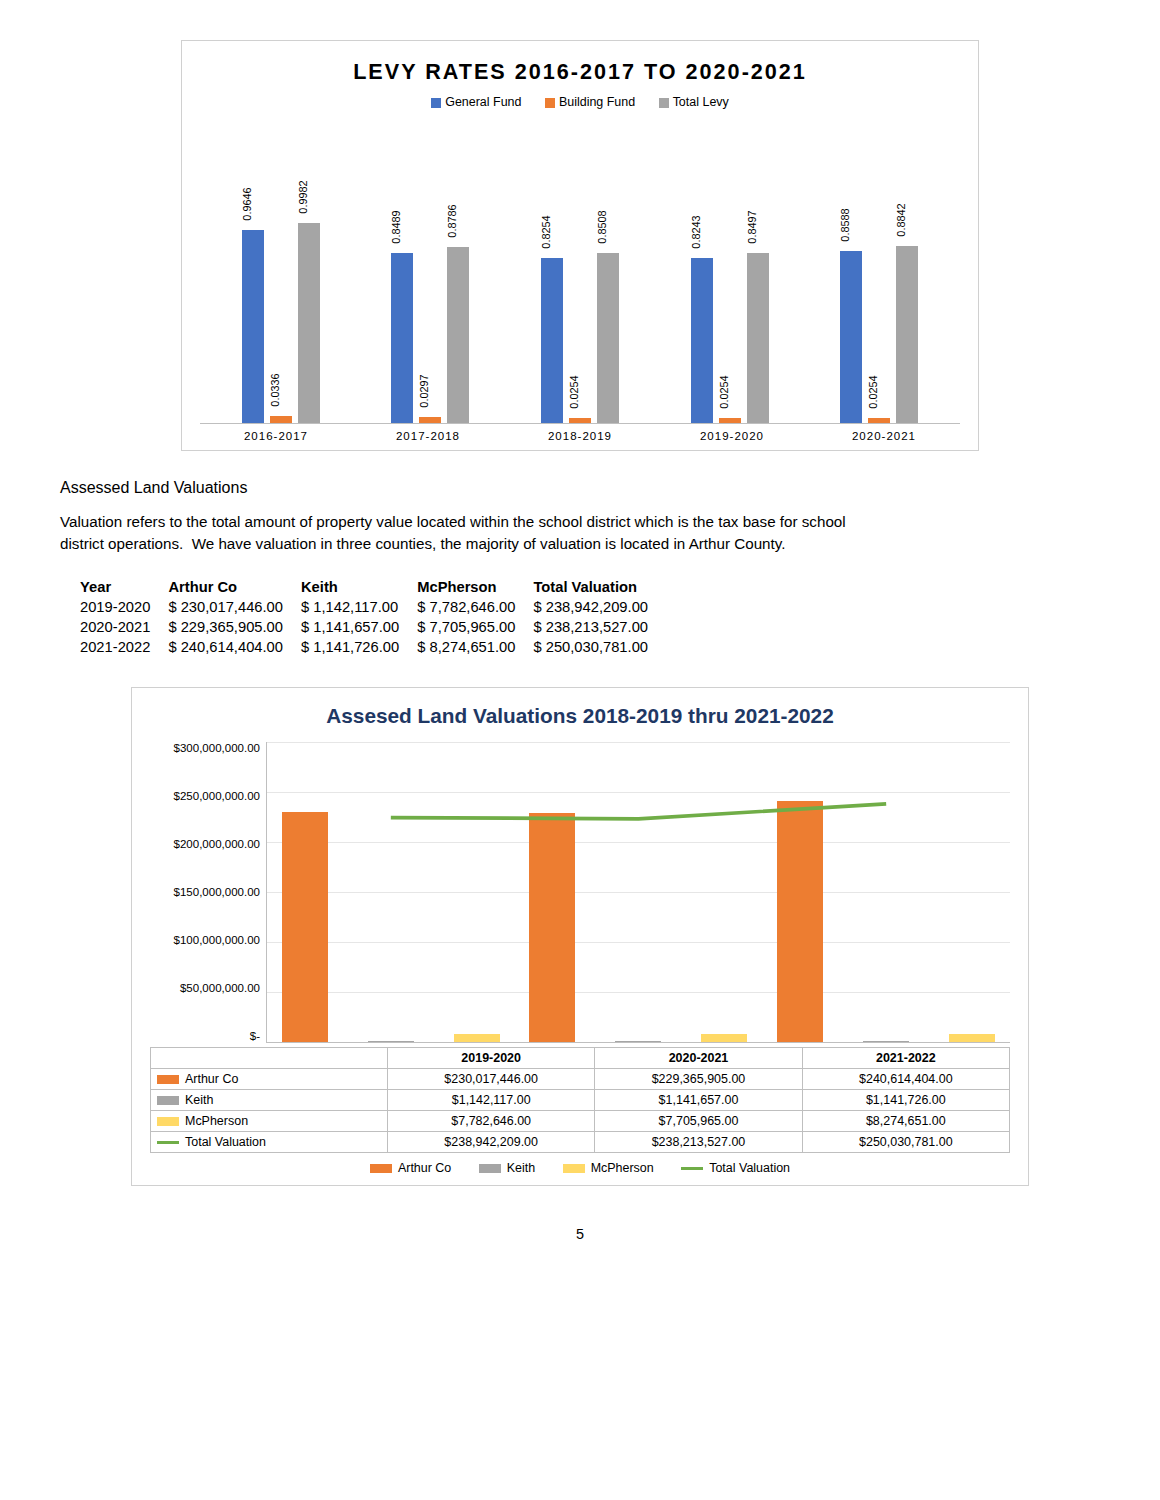LEVY RATES 2016-2017 TO 2020-2021
General Fund Building Fund Total Levy
0.9646
0.0336
0.9982
0.8489
0.0297
0.8786
0.8254
0.0254
0.8508
0.8243
0.0254
0.8497
0.8588
0.0254
0.8842
2016-2017
2017-2018
2018-2019
2019-2020
2020-2021
Assessed Land Valuations
Valuation refers to the total amount of property value located within the school district which is the tax base for school district operations. We have valuation in three counties, the majority of valuation is located in Arthur County.
| Year | Arthur Co | Keith | McPherson | Total Valuation |
| --- | --- | --- | --- | --- |
| 2019-2020 | $ 230,017,446.00 | $ 1,142,117.00 | $ 7,782,646.00 | $ 238,942,209.00 |
| 2020-2021 | $ 229,365,905.00 | $ 1,141,657.00 | $ 7,705,965.00 | $ 238,213,527.00 |
| 2021-2022 | $ 240,614,404.00 | $ 1,141,726.00 | $ 8,274,651.00 | $ 250,030,781.00 |
Assesed Land Valuations 2018-2019 thru 2021-2022
$300,000,000.00
$250,000,000.00
$200,000,000.00
$150,000,000.00
$100,000,000.00
$50,000,000.00
$-
| | 2019-2020 | 2020-2021 | 2021-2022 |
| --- | --- | --- | --- |
| Arthur Co | $230,017,446.00 | $229,365,905.00 | $240,614,404.00 |
| Keith | $1,142,117.00 | $1,141,657.00 | $1,141,726.00 |
| McPherson | $7,782,646.00 | $7,705,965.00 | $8,274,651.00 |
| Total Valuation | $238,942,209.00 | $238,213,527.00 | $250,030,781.00 |
Arthur Co Keith McPherson Total Valuation
5